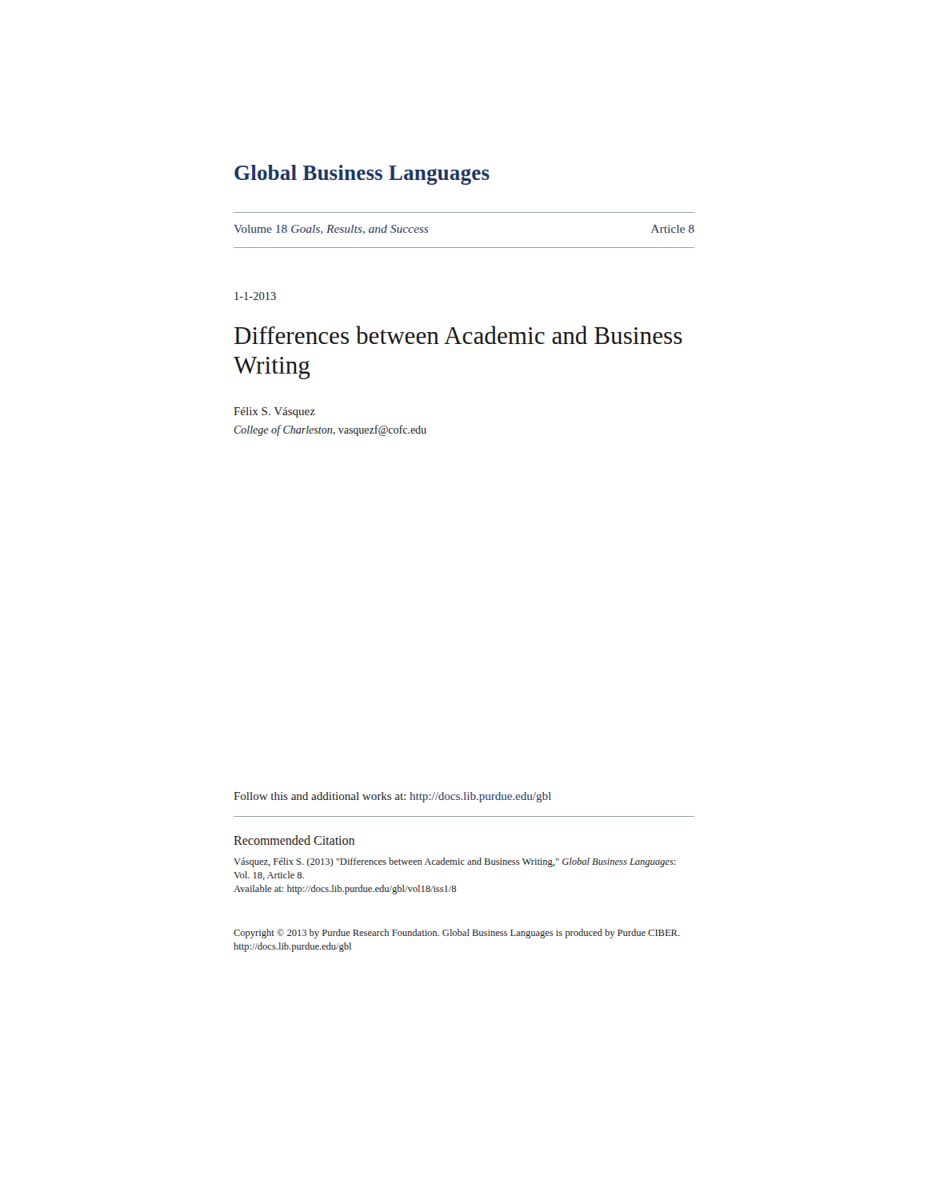Global Business Languages
Volume 18 Goals, Results, and Success
Article 8
1-1-2013
Differences between Academic and Business Writing
Félix S. Vásquez
College of Charleston, vasquezf@cofc.edu
Follow this and additional works at: http://docs.lib.purdue.edu/gbl
Recommended Citation
Vásquez, Félix S. (2013) "Differences between Academic and Business Writing," Global Business Languages: Vol. 18, Article 8.
Available at: http://docs.lib.purdue.edu/gbl/vol18/iss1/8
Copyright © 2013 by Purdue Research Foundation. Global Business Languages is produced by Purdue CIBER. http://docs.lib.purdue.edu/gbl